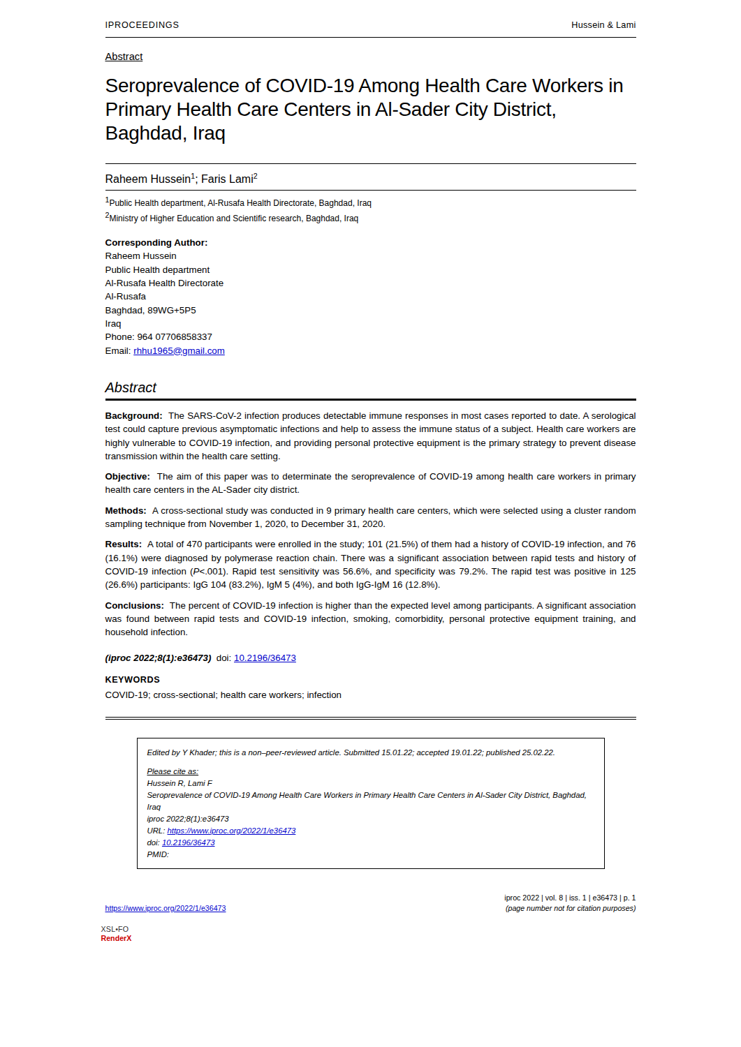IPROCEEDINGS Hussein & Lami
Abstract
Seroprevalence of COVID-19 Among Health Care Workers in Primary Health Care Centers in Al-Sader City District, Baghdad, Iraq
Raheem Hussein1; Faris Lami2
1Public Health department, Al-Rusafa Health Directorate, Baghdad, Iraq
2Ministry of Higher Education and Scientific research, Baghdad, Iraq
Corresponding Author:
Raheem Hussein
Public Health department
Al-Rusafa Health Directorate
Al-Rusafa
Baghdad, 89WG+5P5
Iraq
Phone: 964 07706858337
Email: rhhu1965@gmail.com
Abstract
Background: The SARS-CoV-2 infection produces detectable immune responses in most cases reported to date. A serological test could capture previous asymptomatic infections and help to assess the immune status of a subject. Health care workers are highly vulnerable to COVID-19 infection, and providing personal protective equipment is the primary strategy to prevent disease transmission within the health care setting.
Objective: The aim of this paper was to determinate the seroprevalence of COVID-19 among health care workers in primary health care centers in the AL-Sader city district.
Methods: A cross-sectional study was conducted in 9 primary health care centers, which were selected using a cluster random sampling technique from November 1, 2020, to December 31, 2020.
Results: A total of 470 participants were enrolled in the study; 101 (21.5%) of them had a history of COVID-19 infection, and 76 (16.1%) were diagnosed by polymerase reaction chain. There was a significant association between rapid tests and history of COVID-19 infection (P<.001). Rapid test sensitivity was 56.6%, and specificity was 79.2%. The rapid test was positive in 125 (26.6%) participants: IgG 104 (83.2%), IgM 5 (4%), and both IgG-IgM 16 (12.8%).
Conclusions: The percent of COVID-19 infection is higher than the expected level among participants. A significant association was found between rapid tests and COVID-19 infection, smoking, comorbidity, personal protective equipment training, and household infection.
(iproc 2022;8(1):e36473) doi: 10.2196/36473
KEYWORDS
COVID-19; cross-sectional; health care workers; infection
Edited by Y Khader; this is a non–peer-reviewed article. Submitted 15.01.22; accepted 19.01.22; published 25.02.22.
Please cite as:
Hussein R, Lami F
Seroprevalence of COVID-19 Among Health Care Workers in Primary Health Care Centers in Al-Sader City District, Baghdad, Iraq
iproc 2022;8(1):e36473
URL: https://www.iproc.org/2022/1/e36473
doi: 10.2196/36473
PMID:
https://www.iproc.org/2022/1/e36473
iproc 2022 | vol. 8 | iss. 1 | e36473 | p. 1
(page number not for citation purposes)
XSL•FO
RenderX